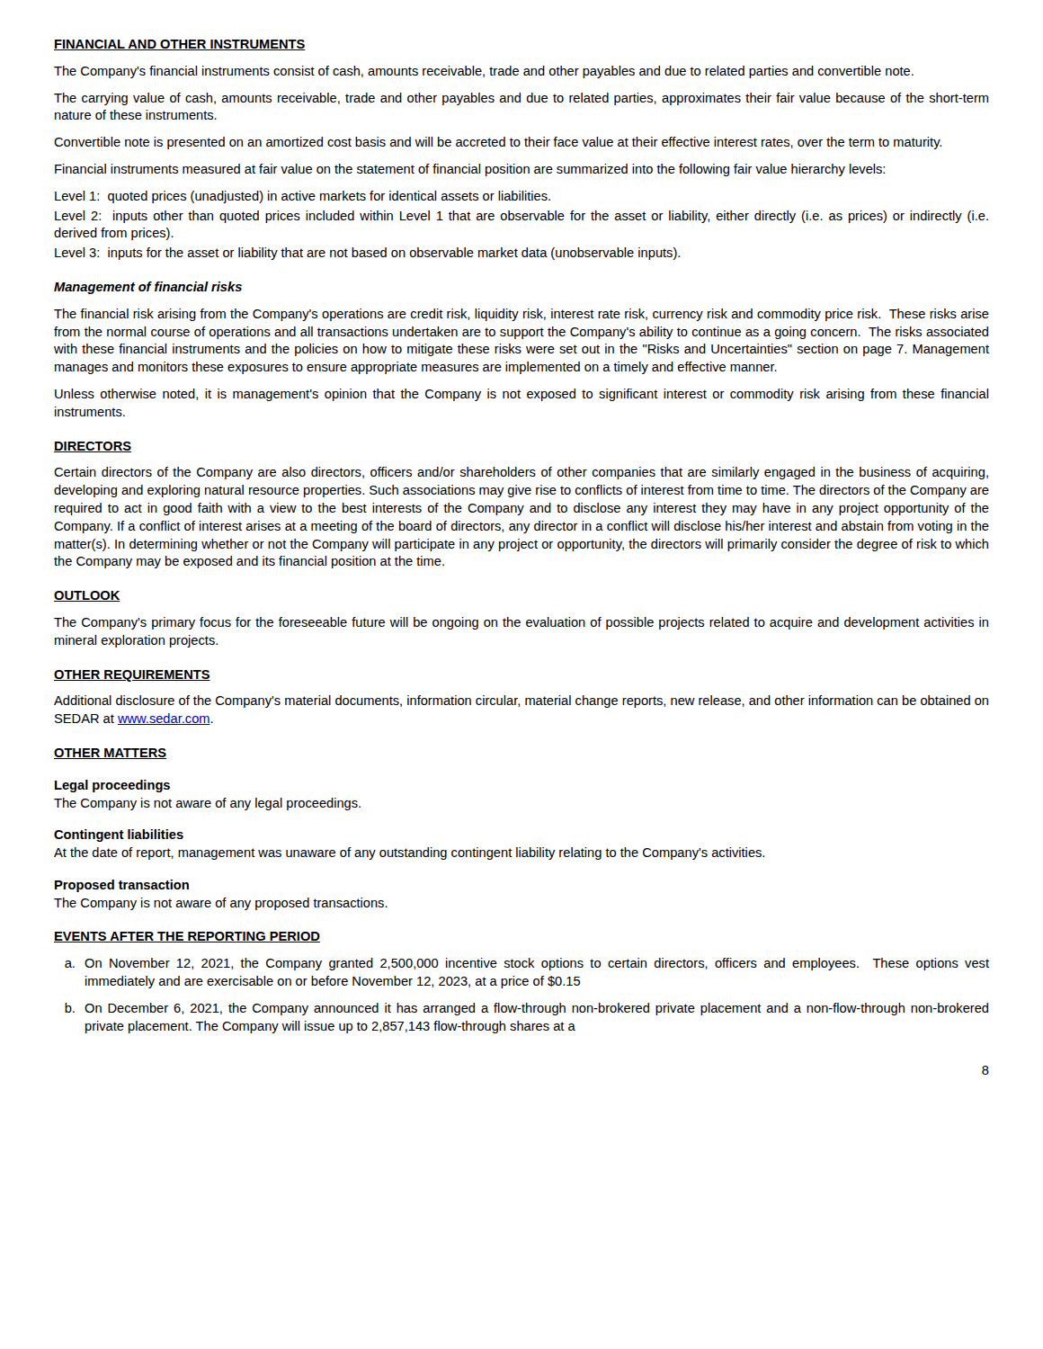FINANCIAL AND OTHER INSTRUMENTS
The Company's financial instruments consist of cash, amounts receivable, trade and other payables and due to related parties and convertible note.
The carrying value of cash, amounts receivable, trade and other payables and due to related parties, approximates their fair value because of the short-term nature of these instruments.
Convertible note is presented on an amortized cost basis and will be accreted to their face value at their effective interest rates, over the term to maturity.
Financial instruments measured at fair value on the statement of financial position are summarized into the following fair value hierarchy levels:
Level 1: quoted prices (unadjusted) in active markets for identical assets or liabilities.
Level 2: inputs other than quoted prices included within Level 1 that are observable for the asset or liability, either directly (i.e. as prices) or indirectly (i.e. derived from prices).
Level 3: inputs for the asset or liability that are not based on observable market data (unobservable inputs).
Management of financial risks
The financial risk arising from the Company's operations are credit risk, liquidity risk, interest rate risk, currency risk and commodity price risk. These risks arise from the normal course of operations and all transactions undertaken are to support the Company's ability to continue as a going concern. The risks associated with these financial instruments and the policies on how to mitigate these risks were set out in the "Risks and Uncertainties" section on page 7. Management manages and monitors these exposures to ensure appropriate measures are implemented on a timely and effective manner.
Unless otherwise noted, it is management's opinion that the Company is not exposed to significant interest or commodity risk arising from these financial instruments.
DIRECTORS
Certain directors of the Company are also directors, officers and/or shareholders of other companies that are similarly engaged in the business of acquiring, developing and exploring natural resource properties. Such associations may give rise to conflicts of interest from time to time. The directors of the Company are required to act in good faith with a view to the best interests of the Company and to disclose any interest they may have in any project opportunity of the Company. If a conflict of interest arises at a meeting of the board of directors, any director in a conflict will disclose his/her interest and abstain from voting in the matter(s). In determining whether or not the Company will participate in any project or opportunity, the directors will primarily consider the degree of risk to which the Company may be exposed and its financial position at the time.
OUTLOOK
The Company's primary focus for the foreseeable future will be ongoing on the evaluation of possible projects related to acquire and development activities in mineral exploration projects.
OTHER REQUIREMENTS
Additional disclosure of the Company's material documents, information circular, material change reports, new release, and other information can be obtained on SEDAR at www.sedar.com.
OTHER MATTERS
Legal proceedings
The Company is not aware of any legal proceedings.
Contingent liabilities
At the date of report, management was unaware of any outstanding contingent liability relating to the Company's activities.
Proposed transaction
The Company is not aware of any proposed transactions.
EVENTS AFTER THE REPORTING PERIOD
On November 12, 2021, the Company granted 2,500,000 incentive stock options to certain directors, officers and employees. These options vest immediately and are exercisable on or before November 12, 2023, at a price of $0.15
On December 6, 2021, the Company announced it has arranged a flow-through non-brokered private placement and a non-flow-through non-brokered private placement. The Company will issue up to 2,857,143 flow-through shares at a
8